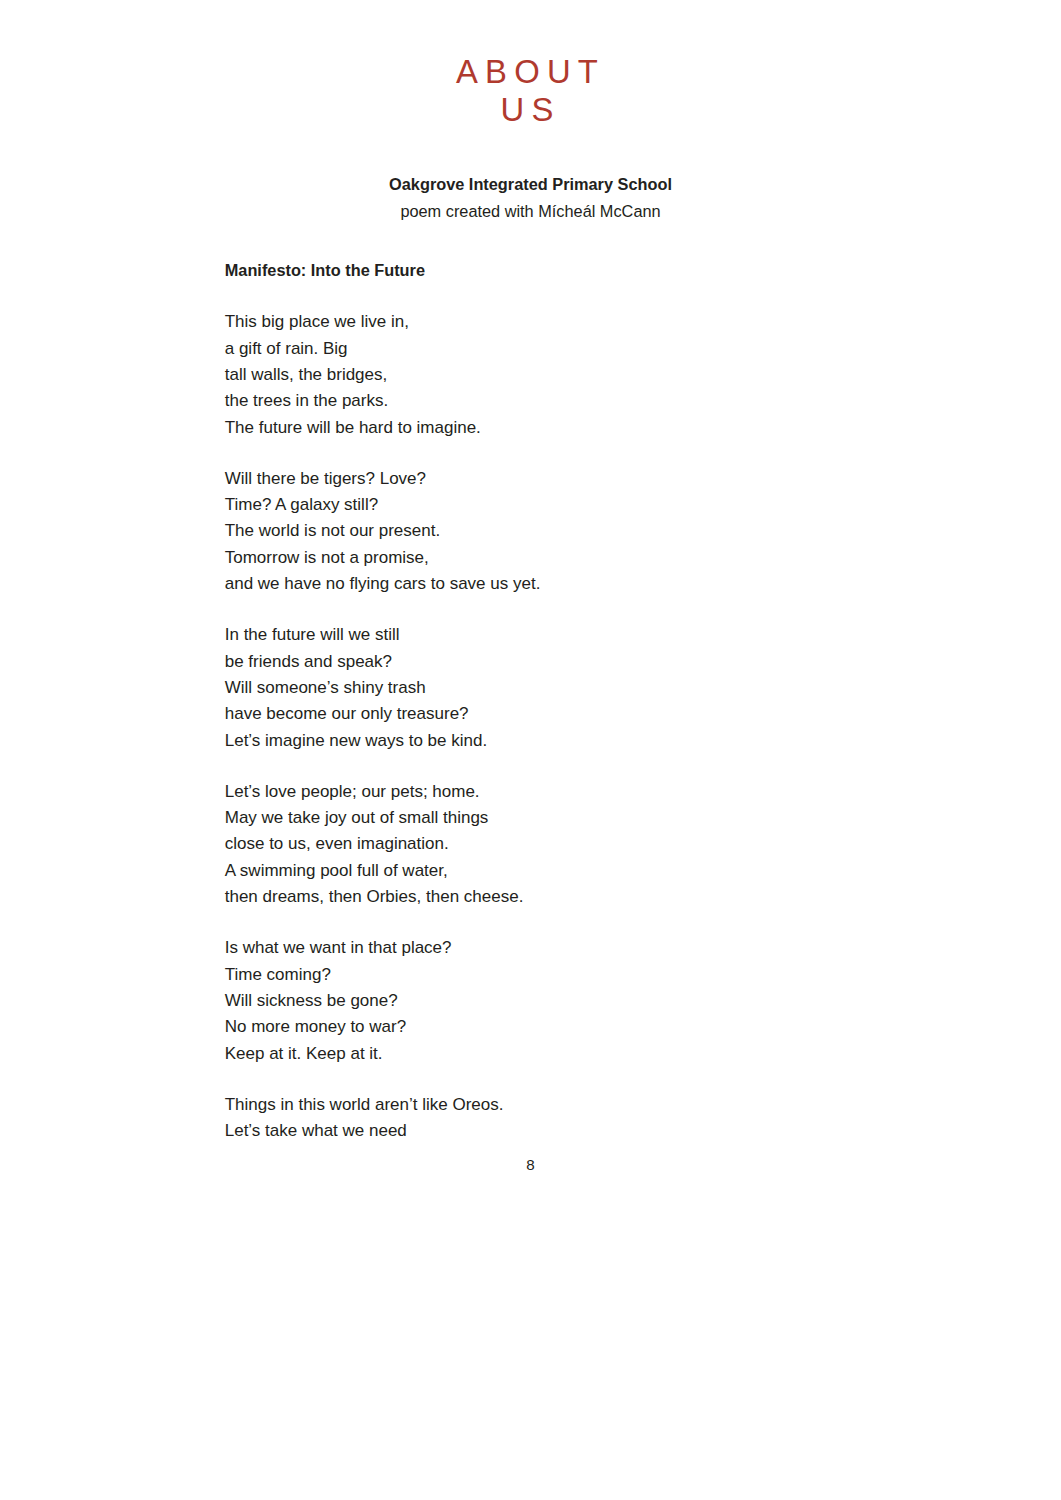ABOUT US
Oakgrove Integrated Primary School
poem created with Mícheál McCann
Manifesto: Into the Future
This big place we live in,
a gift of rain. Big
tall walls, the bridges,
the trees in the parks.
The future will be hard to imagine.
Will there be tigers? Love?
Time? A galaxy still?
The world is not our present.
Tomorrow is not a promise,
and we have no flying cars to save us yet.
In the future will we still
be friends and speak?
Will someone’s shiny trash
have become our only treasure?
Let’s imagine new ways to be kind.
Let’s love people; our pets; home.
May we take joy out of small things
close to us, even imagination.
A swimming pool full of water,
then dreams, then Orbies, then cheese.
Is what we want in that place?
Time coming?
Will sickness be gone?
No more money to war?
Keep at it. Keep at it.
Things in this world aren’t like Oreos.
Let’s take what we need
8